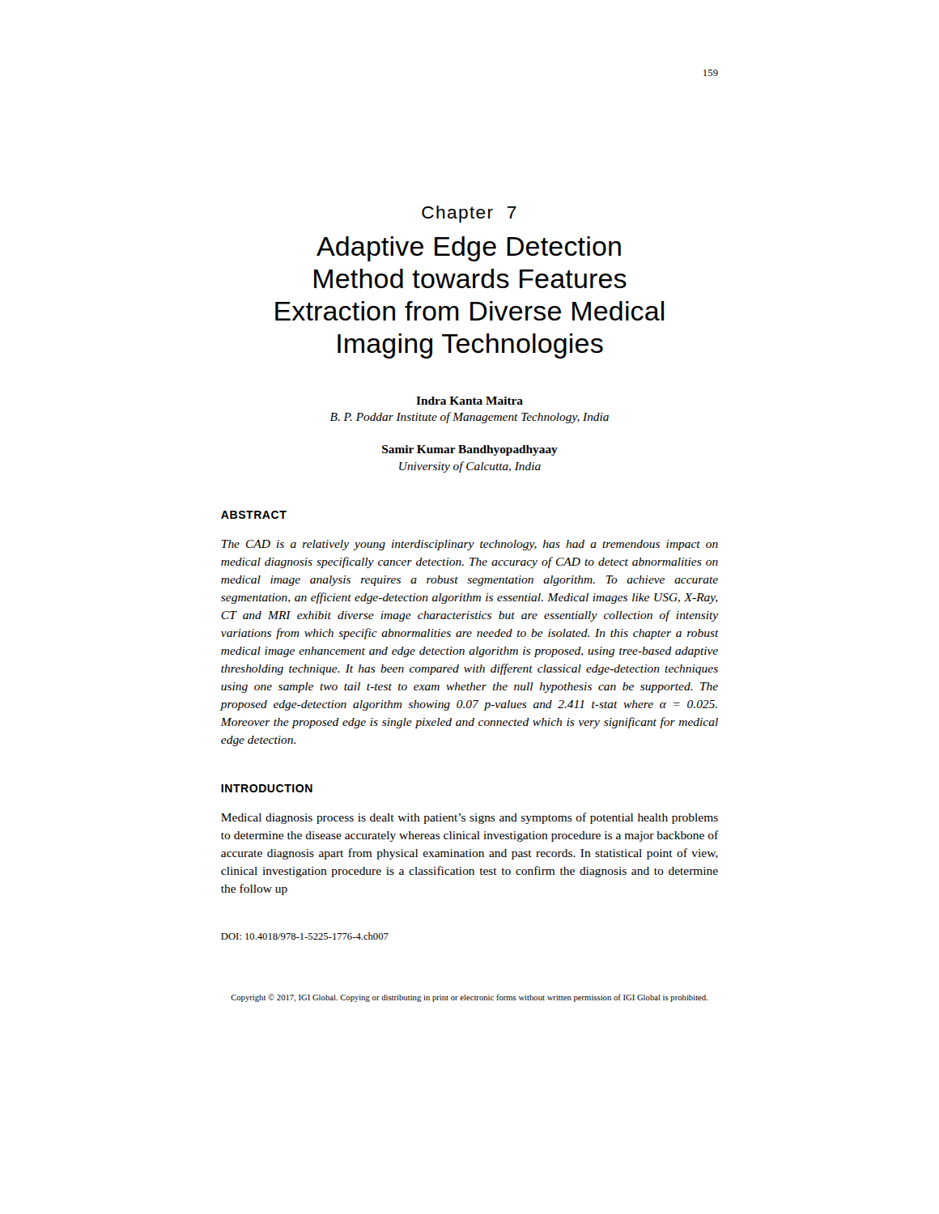159
Chapter 7
Adaptive Edge Detection
Method towards Features
Extraction from Diverse Medical
Imaging Technologies
Indra Kanta Maitra
B. P. Poddar Institute of Management Technology, India
Samir Kumar Bandhyopadhyaay
University of Calcutta, India
ABSTRACT
The CAD is a relatively young interdisciplinary technology, has had a tremendous impact on medical diagnosis specifically cancer detection. The accuracy of CAD to detect abnormalities on medical image analysis requires a robust segmentation algorithm. To achieve accurate segmentation, an efficient edge-detection algorithm is essential. Medical images like USG, X-Ray, CT and MRI exhibit diverse image characteristics but are essentially collection of intensity variations from which specific abnormalities are needed to be isolated. In this chapter a robust medical image enhancement and edge detection algorithm is proposed, using tree-based adaptive thresholding technique. It has been compared with different classical edge-detection techniques using one sample two tail t-test to exam whether the null hypothesis can be supported. The proposed edge-detection algorithm showing 0.07 p-values and 2.411 t-stat where α = 0.025. Moreover the proposed edge is single pixeled and connected which is very significant for medical edge detection.
INTRODUCTION
Medical diagnosis process is dealt with patient’s signs and symptoms of potential health problems to determine the disease accurately whereas clinical investigation procedure is a major backbone of accurate diagnosis apart from physical examination and past records. In statistical point of view, clinical investigation procedure is a classification test to confirm the diagnosis and to determine the follow up
DOI: 10.4018/978-1-5225-1776-4.ch007
Copyright © 2017, IGI Global. Copying or distributing in print or electronic forms without written permission of IGI Global is prohibited.